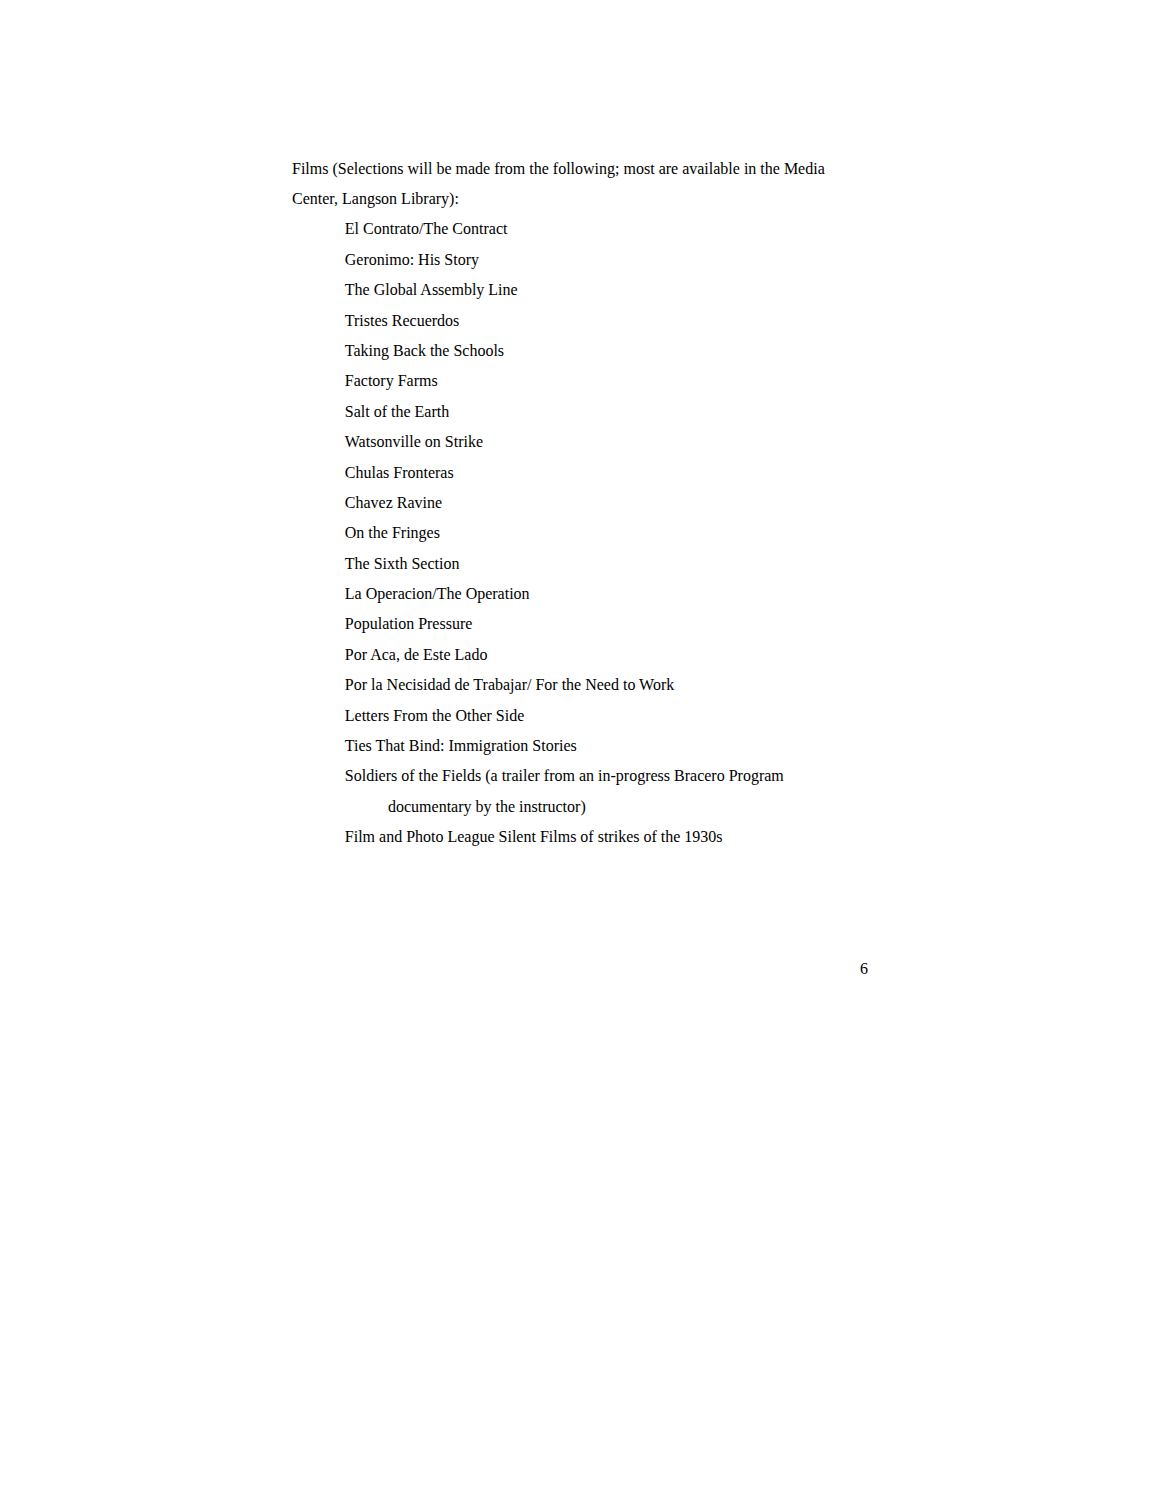Films (Selections will be made from the following; most are available in the Media Center, Langson Library):
El Contrato/The Contract
Geronimo: His Story
The Global Assembly Line
Tristes Recuerdos
Taking Back the Schools
Factory Farms
Salt of the Earth
Watsonville on Strike
Chulas Fronteras
Chavez Ravine
On the Fringes
The Sixth Section
La Operacion/The Operation
Population Pressure
Por Aca, de Este Lado
Por la Necisidad de Trabajar/ For the Need to Work
Letters From the Other Side
Ties That Bind: Immigration Stories
Soldiers of the Fields (a trailer from an in-progress Bracero Programdocumentary by the instructor)
Film and Photo League Silent Films of strikes of the 1930s
6